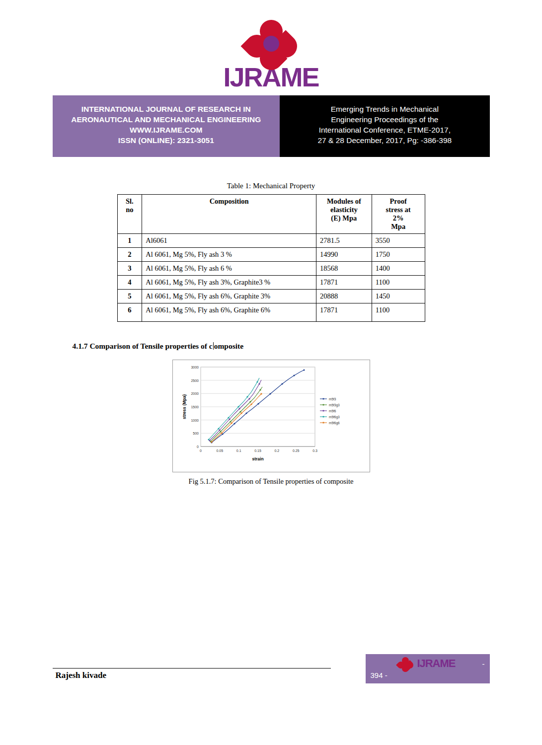IJ RAME
INTERNATIONAL JOURNAL OF RESEARCH IN AERONAUTICAL AND MECHANICAL ENGINEERING WWW.IJRAME.COM ISSN (ONLINE): 2321-3051
Emerging Trends in Mechanical Engineering Proceedings of the International Conference, ETME-2017, 27 & 28 December, 2017, Pg: -386-398
Table 1: Mechanical Property
| Sl. no | Composition | Modules of elasticity (E) Mpa | Proof stress at 2% Mpa |
| --- | --- | --- | --- |
| 1 | Al6061 | 2781.5 | 3550 |
| 2 | Al 6061, Mg 5%, Fly ash 3 % | 14990 | 1750 |
| 3 | Al 6061, Mg 5%, Fly ash 6 % | 18568 | 1400 |
| 4 | Al 6061, Mg 5%, Fly ash 3%, Graphite3 % | 17871 | 1100 |
| 5 | Al 6061, Mg 5%, Fly ash 6%, Graphite 3% | 20888 | 1450 |
| 6 | Al 6061, Mg 5%, Fly ash 6%, Graphite 6% | 17871 | 1100 |
4.1.7 Comparison of Tensile properties of c omposite
3000 2500 2000 1500 1000 500 0 0 0.05 0.1 0.15 0.2 0.25 0.3 strain stress (Mpa) m5f3 m5f3g3 m5f6 m5f6g3 m5f6g6
Fig 5.1.7: Comparison of Tensile properties of composite
Rajesh kivade
IJRAME -
394 -